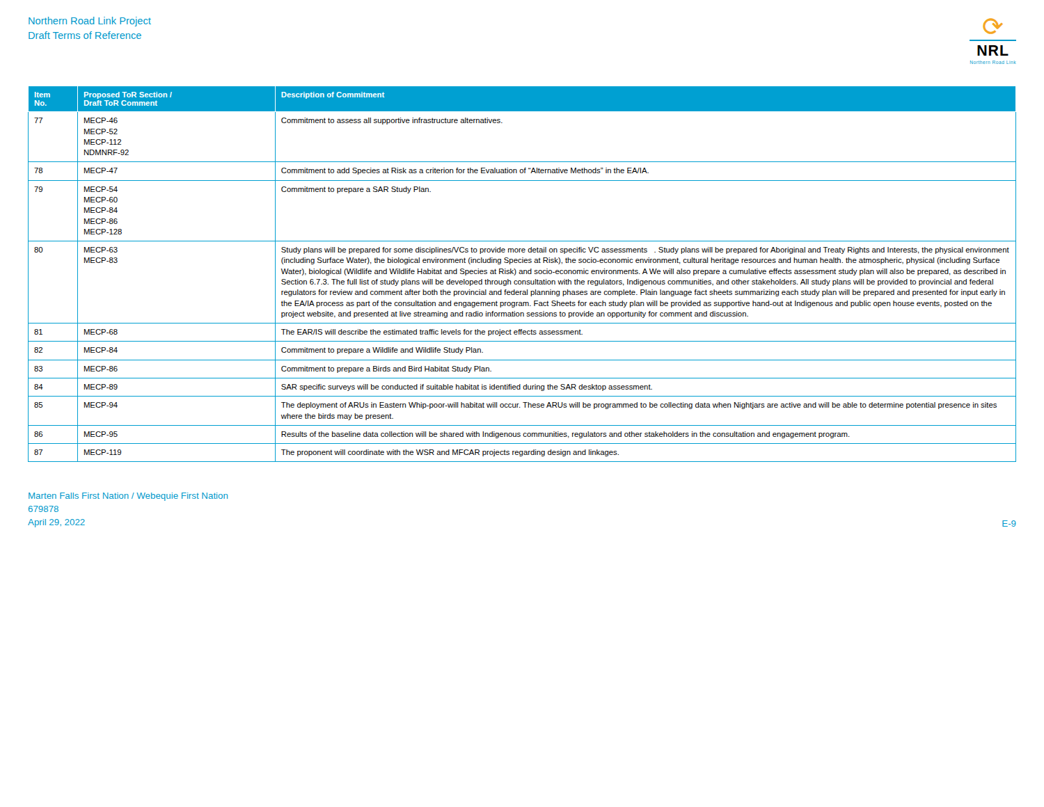Northern Road Link Project
Draft Terms of Reference
⟳
NRL
Northern Road Link
| Item No. | Proposed ToR Section / Draft ToR Comment | Description of Commitment |
| --- | --- | --- |
| 77 | MECP-46 MECP-52 MECP-112 NDMNRF-92 | Commitment to assess all supportive infrastructure alternatives. |
| 78 | MECP-47 | Commitment to add Species at Risk as a criterion for the Evaluation of “Alternative Methods” in the EA/IA. |
| 79 | MECP-54 MECP-60 MECP-84 MECP-86 MECP-128 | Commitment to prepare a SAR Study Plan. |
| 80 | MECP-63 MECP-83 | Study plans will be prepared for some disciplines/VCs to provide more detail on specific VC assessments . Study plans will be prepared for Aboriginal and Treaty Rights and Interests, the physical environment (including Surface Water), the biological environment (including Species at Risk), the socio-economic environment, cultural heritage resources and human health. the atmospheric, physical (including Surface Water), biological (Wildlife and Wildlife Habitat and Species at Risk) and socio-economic environments. A We will also prepare a cumulative effects assessment study plan will also be prepared, as described in Section 6.7.3. The full list of study plans will be developed through consultation with the regulators, Indigenous communities, and other stakeholders. All study plans will be provided to provincial and federal regulators for review and comment after both the provincial and federal planning phases are complete. Plain language fact sheets summarizing each study plan will be prepared and presented for input early in the EA/IA process as part of the consultation and engagement program. Fact Sheets for each study plan will be provided as supportive hand-out at Indigenous and public open house events, posted on the project website, and presented at live streaming and radio information sessions to provide an opportunity for comment and discussion. |
| 81 | MECP-68 | The EAR/IS will describe the estimated traffic levels for the project effects assessment. |
| 82 | MECP-84 | Commitment to prepare a Wildlife and Wildlife Study Plan. |
| 83 | MECP-86 | Commitment to prepare a Birds and Bird Habitat Study Plan. |
| 84 | MECP-89 | SAR specific surveys will be conducted if suitable habitat is identified during the SAR desktop assessment. |
| 85 | MECP-94 | The deployment of ARUs in Eastern Whip-poor-will habitat will occur. These ARUs will be programmed to be collecting data when Nightjars are active and will be able to determine potential presence in sites where the birds may be present. |
| 86 | MECP-95 | Results of the baseline data collection will be shared with Indigenous communities, regulators and other stakeholders in the consultation and engagement program. |
| 87 | MECP-119 | The proponent will coordinate with the WSR and MFCAR projects regarding design and linkages. |
Marten Falls First Nation / Webequie First Nation
679878
April 29, 2022
E-9